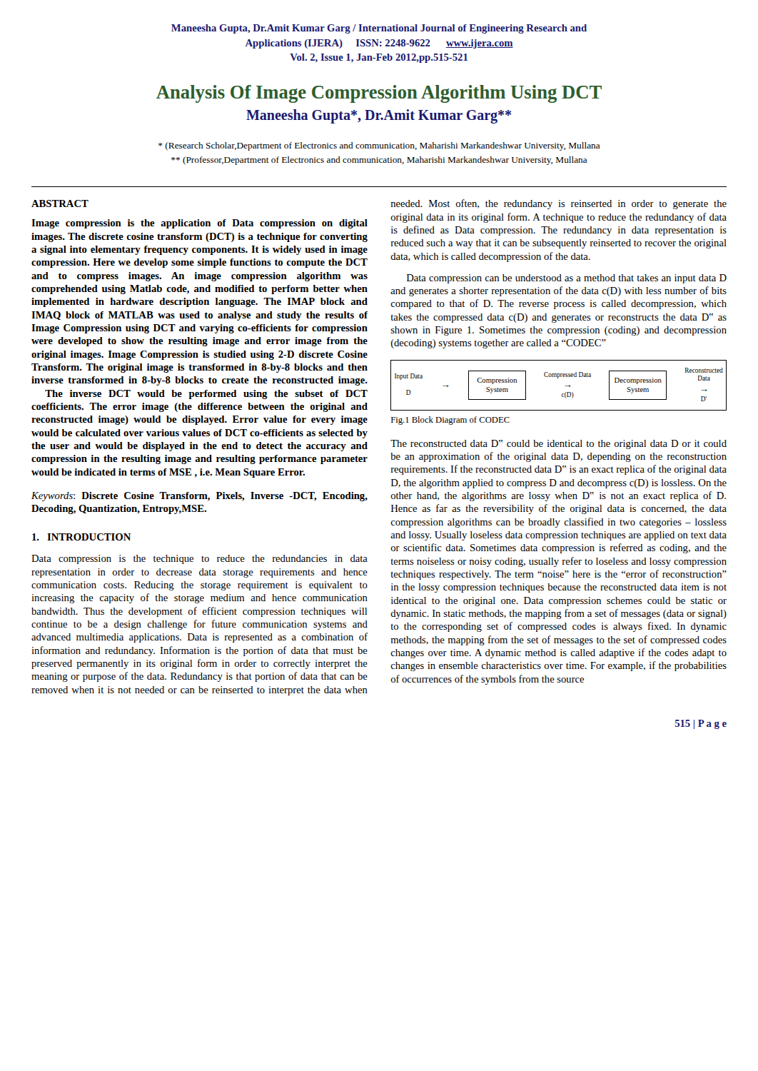Maneesha Gupta, Dr.Amit Kumar Garg / International Journal of Engineering Research and
Applications (IJERA) ISSN: 2248-9622 www.ijera.com
Vol. 2, Issue 1, Jan-Feb 2012,pp.515-521
Analysis Of Image Compression Algorithm Using DCT
Maneesha Gupta*, Dr.Amit Kumar Garg**
* (Research Scholar,Department of Electronics and communication, Maharishi Markandeshwar University, Mullana
** (Professor,Department of Electronics and communication, Maharishi Markandeshwar University, Mullana
ABSTRACT
Image compression is the application of Data compression on digital images. The discrete cosine transform (DCT) is a technique for converting a signal into elementary frequency components. It is widely used in image compression. Here we develop some simple functions to compute the DCT and to compress images. An image compression algorithm was comprehended using Matlab code, and modified to perform better when implemented in hardware description language. The IMAP block and IMAQ block of MATLAB was used to analyse and study the results of Image Compression using DCT and varying co-efficients for compression were developed to show the resulting image and error image from the original images. Image Compression is studied using 2-D discrete Cosine Transform. The original image is transformed in 8-by-8 blocks and then inverse transformed in 8-by-8 blocks to create the reconstructed image. The inverse DCT would be performed using the subset of DCT coefficients. The error image (the difference between the original and reconstructed image) would be displayed. Error value for every image would be calculated over various values of DCT co-efficients as selected by the user and would be displayed in the end to detect the accuracy and compression in the resulting image and resulting performance parameter would be indicated in terms of MSE , i.e. Mean Square Error.
Keywords: Discrete Cosine Transform, Pixels, Inverse -DCT, Encoding, Decoding, Quantization, Entropy,MSE.
1. INTRODUCTION
Data compression is the technique to reduce the redundancies in data representation in order to decrease data storage requirements and hence communication costs. Reducing the storage requirement is equivalent to increasing the capacity of the storage medium and hence communication bandwidth. Thus the development of efficient compression techniques will continue to be a design challenge for future communication systems and advanced multimedia applications. Data is represented as a combination of information and redundancy. Information is the portion of data that must be preserved permanently in its original form in order to correctly interpret the meaning or purpose of the data. Redundancy is that portion of data that can be removed when it is not needed or can be reinserted to interpret the data when needed. Most often, the redundancy is reinserted in order to generate the original data in its original form. A technique to reduce the redundancy of data is defined as Data compression. The redundancy in data representation is reduced such a way that it can be subsequently reinserted to recover the original data, which is called decompression of the data.
Data compression can be understood as a method that takes an input data D and generates a shorter representation of the data c(D) with less number of bits compared to that of D. The reverse process is called decompression, which takes the compressed data c(D) and generates or reconstructs the data D‟ as shown in Figure 1. Sometimes the compression (coding) and decompression (decoding) systems together are called a “CODEC”
Input Data
D
→
Compression
System
Compressed Data
→
c(D)
Decompression
System
Reconstructed
Data
→
D′
Fig.1 Block Diagram of CODEC
The reconstructed data D‟ could be identical to the original data D or it could be an approximation of the original data D, depending on the reconstruction requirements. If the reconstructed data D‟ is an exact replica of the original data D, the algorithm applied to compress D and decompress c(D) is lossless. On the other hand, the algorithms are lossy when D‟ is not an exact replica of D. Hence as far as the reversibility of the original data is concerned, the data compression algorithms can be broadly classified in two categories – lossless and lossy. Usually loseless data compression techniques are applied on text data or scientific data. Sometimes data compression is referred as coding, and the terms noiseless or noisy coding, usually refer to loseless and lossy compression techniques respectively. The term “noise” here is the “error of reconstruction” in the lossy compression techniques because the reconstructed data item is not identical to the original one. Data compression schemes could be static or dynamic. In static methods, the mapping from a set of messages (data or signal) to the corresponding set of compressed codes is always fixed. In dynamic methods, the mapping from the set of messages to the set of compressed codes changes over time. A dynamic method is called adaptive if the codes adapt to changes in ensemble characteristics over time. For example, if the probabilities of occurrences of the symbols from the source
515 | P a g e